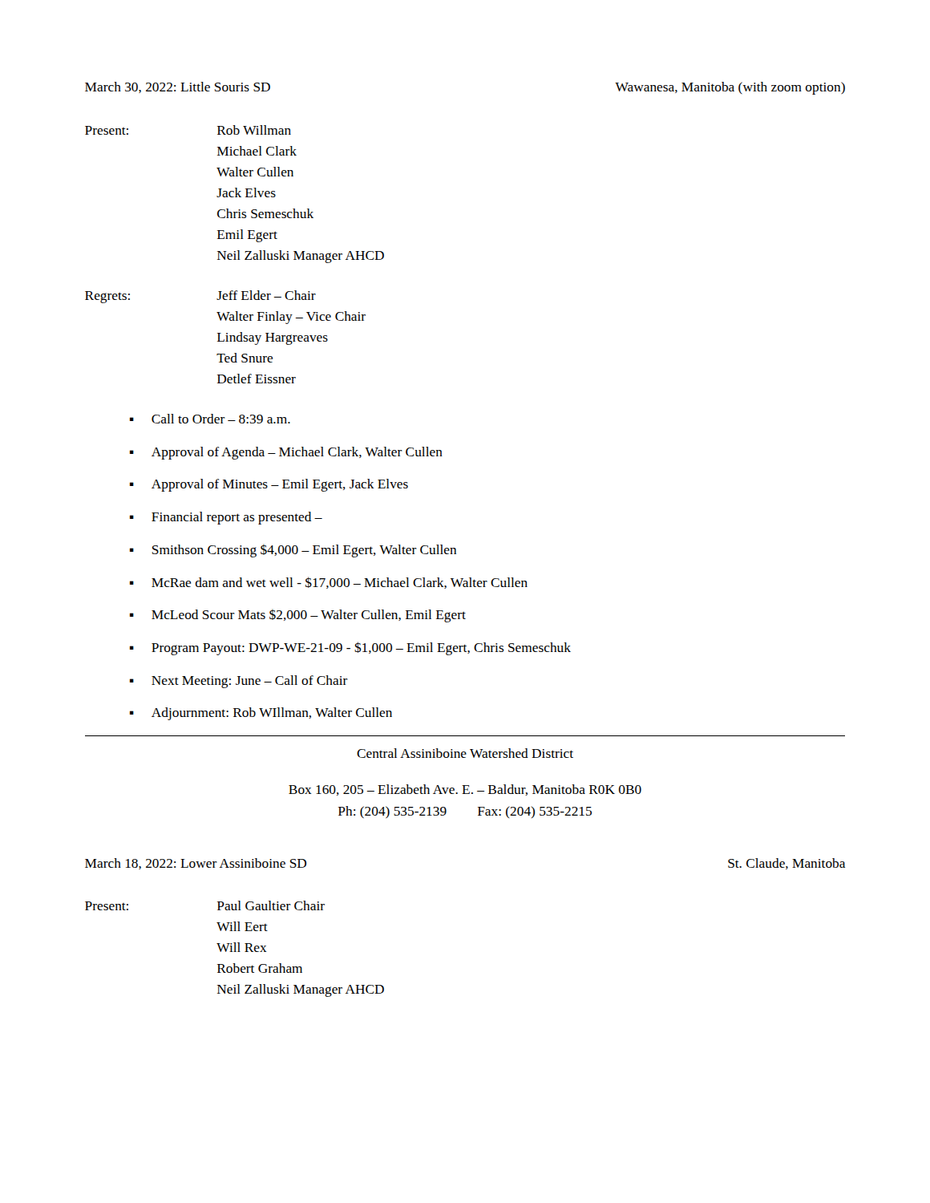March 30, 2022: Little Souris SD
Wawanesa, Manitoba (with zoom option)
Present:
Rob Willman
Michael Clark
Walter Cullen
Jack Elves
Chris Semeschuk
Emil Egert
Neil Zalluski Manager AHCD
Regrets:
Jeff Elder – Chair
Walter Finlay – Vice Chair
Lindsay Hargreaves
Ted Snure
Detlef Eissner
Call to Order – 8:39 a.m.
Approval of Agenda – Michael Clark, Walter Cullen
Approval of Minutes – Emil Egert, Jack Elves
Financial report as presented –
Smithson Crossing $4,000 – Emil Egert, Walter Cullen
McRae dam and wet well - $17,000 – Michael Clark, Walter Cullen
McLeod Scour Mats $2,000 – Walter Cullen, Emil Egert
Program Payout: DWP-WE-21-09 - $1,000 – Emil Egert, Chris Semeschuk
Next Meeting: June – Call of Chair
Adjournment: Rob WIllman, Walter Cullen
Central Assiniboine Watershed District
Box 160, 205 – Elizabeth Ave. E. – Baldur, Manitoba R0K 0B0
Ph: (204) 535-2139 Fax: (204) 535-2215
March 18, 2022: Lower Assiniboine SD
St. Claude, Manitoba
Present:
Paul Gaultier Chair
Will Eert
Will Rex
Robert Graham
Neil Zalluski Manager AHCD